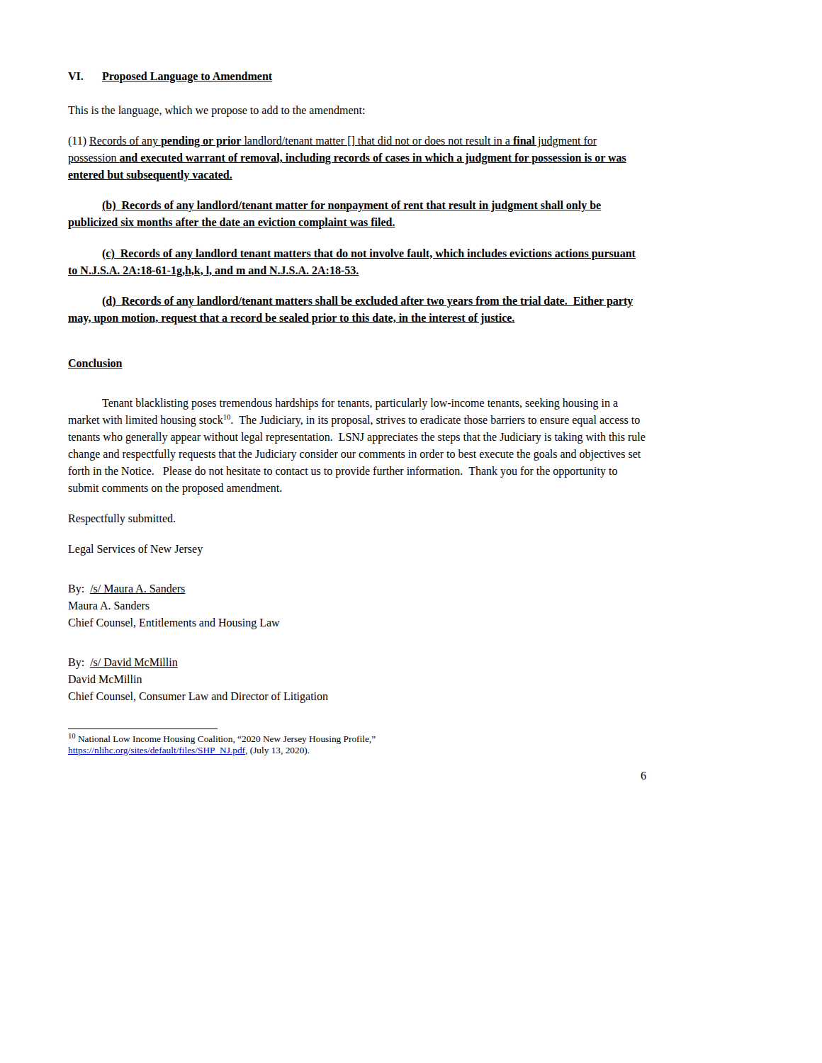VI. Proposed Language to Amendment
This is the language, which we propose to add to the amendment:
(11) Records of any pending or prior landlord/tenant matter [] that did not or does not result in a final judgment for possession and executed warrant of removal, including records of cases in which a judgment for possession is or was entered but subsequently vacated.
(b) Records of any landlord/tenant matter for nonpayment of rent that result in judgment shall only be publicized six months after the date an eviction complaint was filed.
(c) Records of any landlord tenant matters that do not involve fault, which includes evictions actions pursuant to N.J.S.A. 2A:18-61-1g,h,k, l, and m and N.J.S.A. 2A:18-53.
(d) Records of any landlord/tenant matters shall be excluded after two years from the trial date. Either party may, upon motion, request that a record be sealed prior to this date, in the interest of justice.
Conclusion
Tenant blacklisting poses tremendous hardships for tenants, particularly low-income tenants, seeking housing in a market with limited housing stock10. The Judiciary, in its proposal, strives to eradicate those barriers to ensure equal access to tenants who generally appear without legal representation. LSNJ appreciates the steps that the Judiciary is taking with this rule change and respectfully requests that the Judiciary consider our comments in order to best execute the goals and objectives set forth in the Notice. Please do not hesitate to contact us to provide further information. Thank you for the opportunity to submit comments on the proposed amendment.
Respectfully submitted.
Legal Services of New Jersey
By: /s/ Maura A. Sanders
Maura A. Sanders
Chief Counsel, Entitlements and Housing Law
By: /s/ David McMillin
David McMillin
Chief Counsel, Consumer Law and Director of Litigation
10 National Low Income Housing Coalition, “2020 New Jersey Housing Profile,”
https://nlihc.org/sites/default/files/SHP_NJ.pdf, (July 13, 2020).
6